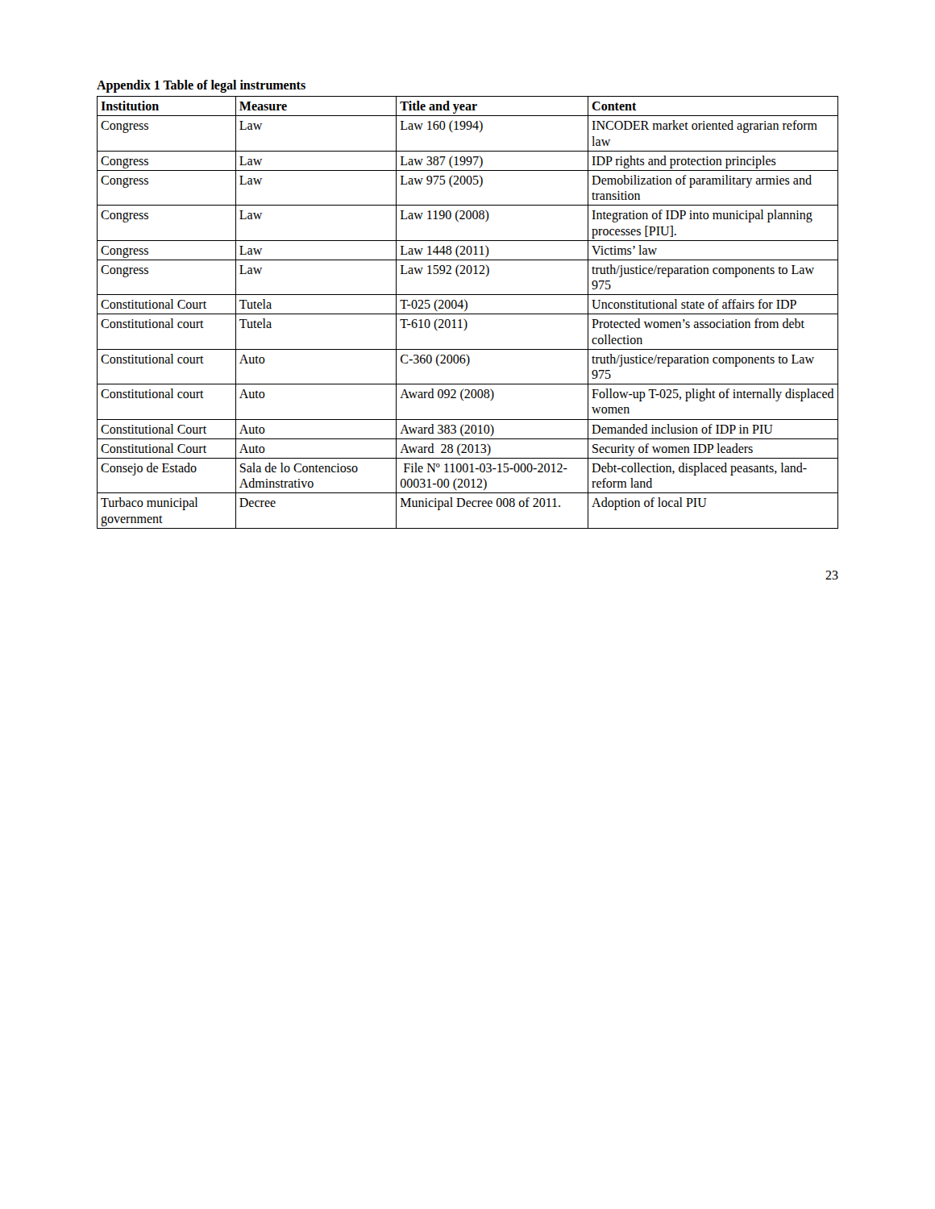Appendix 1 Table of legal instruments
| Institution | Measure | Title and year | Content |
| --- | --- | --- | --- |
| Congress | Law | Law 160 (1994) | INCODER market oriented agrarian reform law |
| Congress | Law | Law 387 (1997) | IDP rights and protection principles |
| Congress | Law | Law 975 (2005) | Demobilization of paramilitary armies and transition |
| Congress | Law | Law 1190 (2008) | Integration of IDP into municipal planning processes [PIU]. |
| Congress | Law | Law 1448 (2011) | Victims’ law |
| Congress | Law | Law 1592 (2012) | truth/justice/reparation components to Law 975 |
| Constitutional Court | Tutela | T-025 (2004) | Unconstitutional state of affairs for IDP |
| Constitutional court | Tutela | T-610 (2011) | Protected women’s association from debt collection |
| Constitutional court | Auto | C-360 (2006) | truth/justice/reparation components to Law 975 |
| Constitutional court | Auto | Award 092 (2008) | Follow-up T-025, plight of internally displaced women |
| Constitutional Court | Auto | Award 383 (2010) | Demanded inclusion of IDP in PIU |
| Constitutional Court | Auto | Award 28 (2013) | Security of women IDP leaders |
| Consejo de Estado | Sala de lo Contencioso Adminstrativo | File Nº 11001-03-15-000-2012-00031-00 (2012) | Debt-collection, displaced peasants, land-reform land |
| Turbaco municipal government | Decree | Municipal Decree 008 of 2011. | Adoption of local PIU |
23